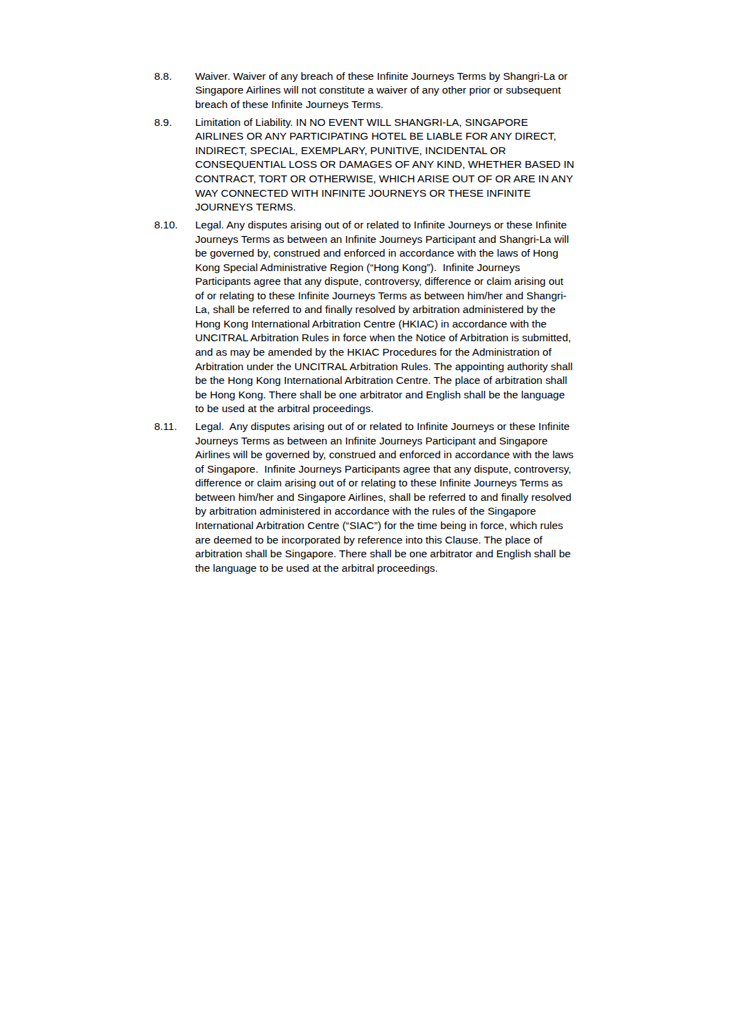8.8. Waiver. Waiver of any breach of these Infinite Journeys Terms by Shangri-La or Singapore Airlines will not constitute a waiver of any other prior or subsequent breach of these Infinite Journeys Terms.
8.9. Limitation of Liability. IN NO EVENT WILL SHANGRI-LA, SINGAPORE AIRLINES OR ANY PARTICIPATING HOTEL BE LIABLE FOR ANY DIRECT, INDIRECT, SPECIAL, EXEMPLARY, PUNITIVE, INCIDENTAL OR CONSEQUENTIAL LOSS OR DAMAGES OF ANY KIND, WHETHER BASED IN CONTRACT, TORT OR OTHERWISE, WHICH ARISE OUT OF OR ARE IN ANY WAY CONNECTED WITH INFINITE JOURNEYS OR THESE INFINITE JOURNEYS TERMS.
8.10. Legal. Any disputes arising out of or related to Infinite Journeys or these Infinite Journeys Terms as between an Infinite Journeys Participant and Shangri-La will be governed by, construed and enforced in accordance with the laws of Hong Kong Special Administrative Region (“Hong Kong”). Infinite Journeys Participants agree that any dispute, controversy, difference or claim arising out of or relating to these Infinite Journeys Terms as between him/her and Shangri-La, shall be referred to and finally resolved by arbitration administered by the Hong Kong International Arbitration Centre (HKIAC) in accordance with the UNCITRAL Arbitration Rules in force when the Notice of Arbitration is submitted, and as may be amended by the HKIAC Procedures for the Administration of Arbitration under the UNCITRAL Arbitration Rules. The appointing authority shall be the Hong Kong International Arbitration Centre. The place of arbitration shall be Hong Kong. There shall be one arbitrator and English shall be the language to be used at the arbitral proceedings.
8.11. Legal. Any disputes arising out of or related to Infinite Journeys or these Infinite Journeys Terms as between an Infinite Journeys Participant and Singapore Airlines will be governed by, construed and enforced in accordance with the laws of Singapore. Infinite Journeys Participants agree that any dispute, controversy, difference or claim arising out of or relating to these Infinite Journeys Terms as between him/her and Singapore Airlines, shall be referred to and finally resolved by arbitration administered in accordance with the rules of the Singapore International Arbitration Centre (“SIAC”) for the time being in force, which rules are deemed to be incorporated by reference into this Clause. The place of arbitration shall be Singapore. There shall be one arbitrator and English shall be the language to be used at the arbitral proceedings.